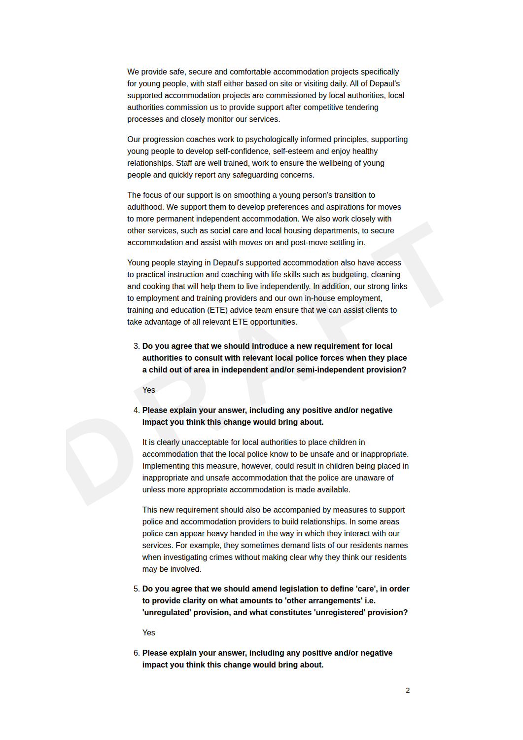DRAFT
We provide safe, secure and comfortable accommodation projects specifically for young people, with staff either based on site or visiting daily. All of Depaul's supported accommodation projects are commissioned by local authorities, local authorities commission us to provide support after competitive tendering processes and closely monitor our services.
Our progression coaches work to psychologically informed principles, supporting young people to develop self-confidence, self-esteem and enjoy healthy relationships. Staff are well trained, work to ensure the wellbeing of young people and quickly report any safeguarding concerns.
The focus of our support is on smoothing a young person's transition to adulthood. We support them to develop preferences and aspirations for moves to more permanent independent accommodation. We also work closely with other services, such as social care and local housing departments, to secure accommodation and assist with moves on and post-move settling in.
Young people staying in Depaul's supported accommodation also have access to practical instruction and coaching with life skills such as budgeting, cleaning and cooking that will help them to live independently. In addition, our strong links to employment and training providers and our own in-house employment, training and education (ETE) advice team ensure that we can assist clients to take advantage of all relevant ETE opportunities.
Do you agree that we should introduce a new requirement for local authorities to consult with relevant local police forces when they place a child out of area in independent and/or semi-independent provision?
Yes
Please explain your answer, including any positive and/or negative impact you think this change would bring about.
It is clearly unacceptable for local authorities to place children in accommodation that the local police know to be unsafe and or inappropriate. Implementing this measure, however, could result in children being placed in inappropriate and unsafe accommodation that the police are unaware of unless more appropriate accommodation is made available.
This new requirement should also be accompanied by measures to support police and accommodation providers to build relationships. In some areas police can appear heavy handed in the way in which they interact with our services. For example, they sometimes demand lists of our residents names when investigating crimes without making clear why they think our residents may be involved.
Do you agree that we should amend legislation to define 'care', in order to provide clarity on what amounts to 'other arrangements' i.e. 'unregulated' provision, and what constitutes 'unregistered' provision?
Yes
Please explain your answer, including any positive and/or negative impact you think this change would bring about.
2